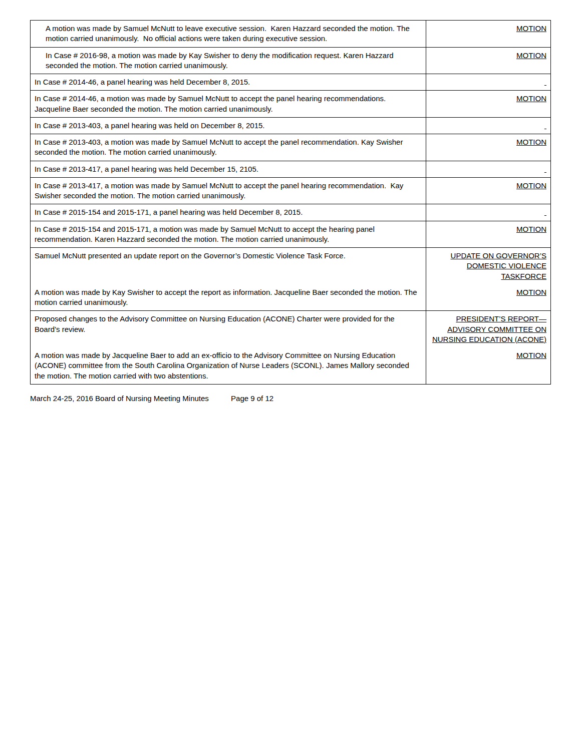| A motion was made by Samuel McNutt to leave executive session. Karen Hazzard seconded the motion. The motion carried unanimously. No official actions were taken during executive session. | MOTION |
| In Case # 2016-98, a motion was made by Kay Swisher to deny the modification request. Karen Hazzard seconded the motion. The motion carried unanimously. | MOTION |
| In Case # 2014-46, a panel hearing was held December 8, 2015. | |
| In Case # 2014-46, a motion was made by Samuel McNutt to accept the panel hearing recommendations. Jacqueline Baer seconded the motion. The motion carried unanimously. | MOTION |
| In Case # 2013-403, a panel hearing was held on December 8, 2015. | |
| In Case # 2013-403, a motion was made by Samuel McNutt to accept the panel recommendation. Kay Swisher seconded the motion. The motion carried unanimously. | MOTION |
| In Case # 2013-417, a panel hearing was held December 15, 2105. | |
| In Case # 2013-417, a motion was made by Samuel McNutt to accept the panel hearing recommendation. Kay Swisher seconded the motion. The motion carried unanimously. | MOTION |
| In Case # 2015-154 and 2015-171, a panel hearing was held December 8, 2015. | |
| In Case # 2015-154 and 2015-171, a motion was made by Samuel McNutt to accept the hearing panel recommendation. Karen Hazzard seconded the motion. The motion carried unanimously. | MOTION |
| Samuel McNutt presented an update report on the Governor’s Domestic Violence Task Force. | UPDATE ON GOVERNOR’S DOMESTIC VIOLENCE TASKFORCE |
| A motion was made by Kay Swisher to accept the report as information. Jacqueline Baer seconded the motion. The motion carried unanimously. | MOTION |
| Proposed changes to the Advisory Committee on Nursing Education (ACONE) Charter were provided for the Board’s review. | PRESIDENT’S REPORT—ADVISORY COMMITTEE ON NURSING EDUCATION (ACONE) |
| A motion was made by Jacqueline Baer to add an ex-officio to the Advisory Committee on Nursing Education (ACONE) committee from the South Carolina Organization of Nurse Leaders (SCONL). James Mallory seconded the motion. The motion carried with two abstentions. | MOTION |
March 24-25, 2016 Board of Nursing Meeting Minutes Page 9 of 12